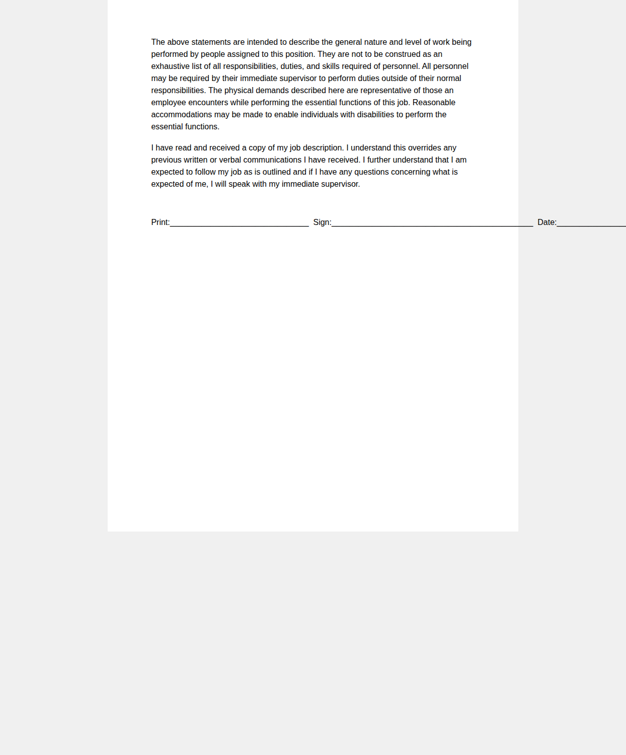The above statements are intended to describe the general nature and level of work being performed by people assigned to this position. They are not to be construed as an exhaustive list of all responsibilities, duties, and skills required of personnel. All personnel may be required by their immediate supervisor to perform duties outside of their normal responsibilities. The physical demands described here are representative of those an employee encounters while performing the essential functions of this job. Reasonable accommodations may be made to enable individuals with disabilities to perform the essential functions.
I have read and received a copy of my job description. I understand this overrides any previous written or verbal communications I have received. I further understand that I am expected to follow my job as is outlined and if I have any questions concerning what is expected of me, I will speak with my immediate supervisor.
Print:_______________________________ Sign:_____________________________________________ Date:_________________